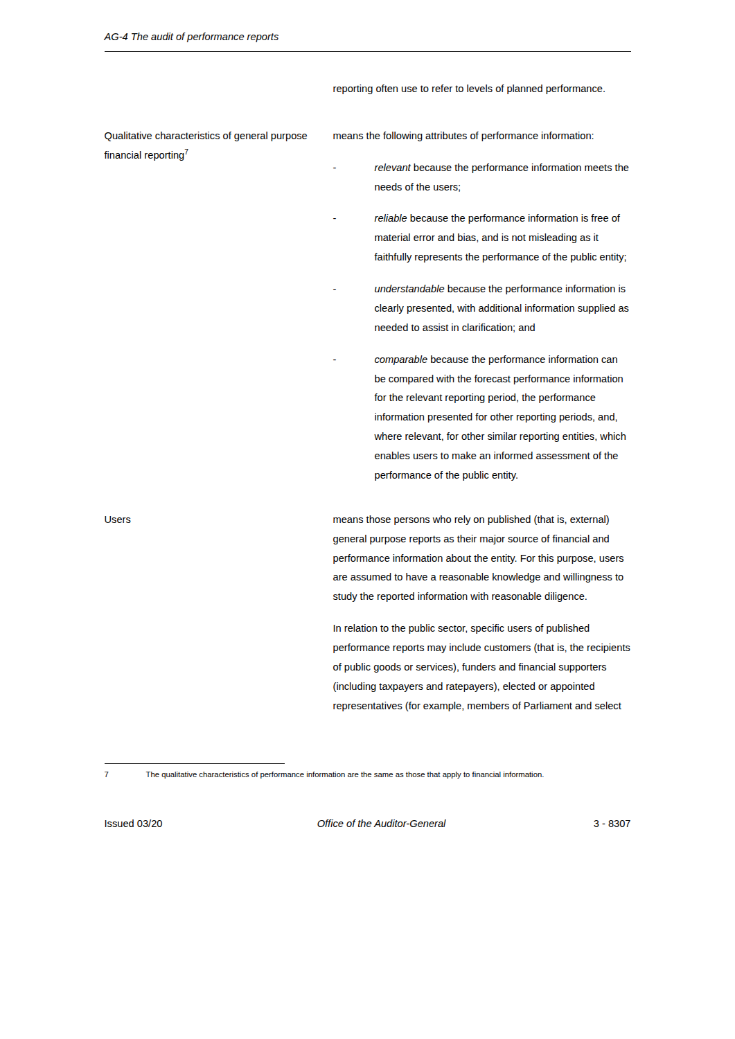AG-4 The audit of performance reports
reporting often use to refer to levels of planned performance.
Qualitative characteristics of general purpose financial reporting7
means the following attributes of performance information:
relevant because the performance information meets the needs of the users;
reliable because the performance information is free of material error and bias, and is not misleading as it faithfully represents the performance of the public entity;
understandable because the performance information is clearly presented, with additional information supplied as needed to assist in clarification; and
comparable because the performance information can be compared with the forecast performance information for the relevant reporting period, the performance information presented for other reporting periods, and, where relevant, for other similar reporting entities, which enables users to make an informed assessment of the performance of the public entity.
Users
means those persons who rely on published (that is, external) general purpose reports as their major source of financial and performance information about the entity. For this purpose, users are assumed to have a reasonable knowledge and willingness to study the reported information with reasonable diligence.
In relation to the public sector, specific users of published performance reports may include customers (that is, the recipients of public goods or services), funders and financial supporters (including taxpayers and ratepayers), elected or appointed representatives (for example, members of Parliament and select
7
The qualitative characteristics of performance information are the same as those that apply to financial information.
Issued 03/20
Office of the Auditor-General
3 - 8307